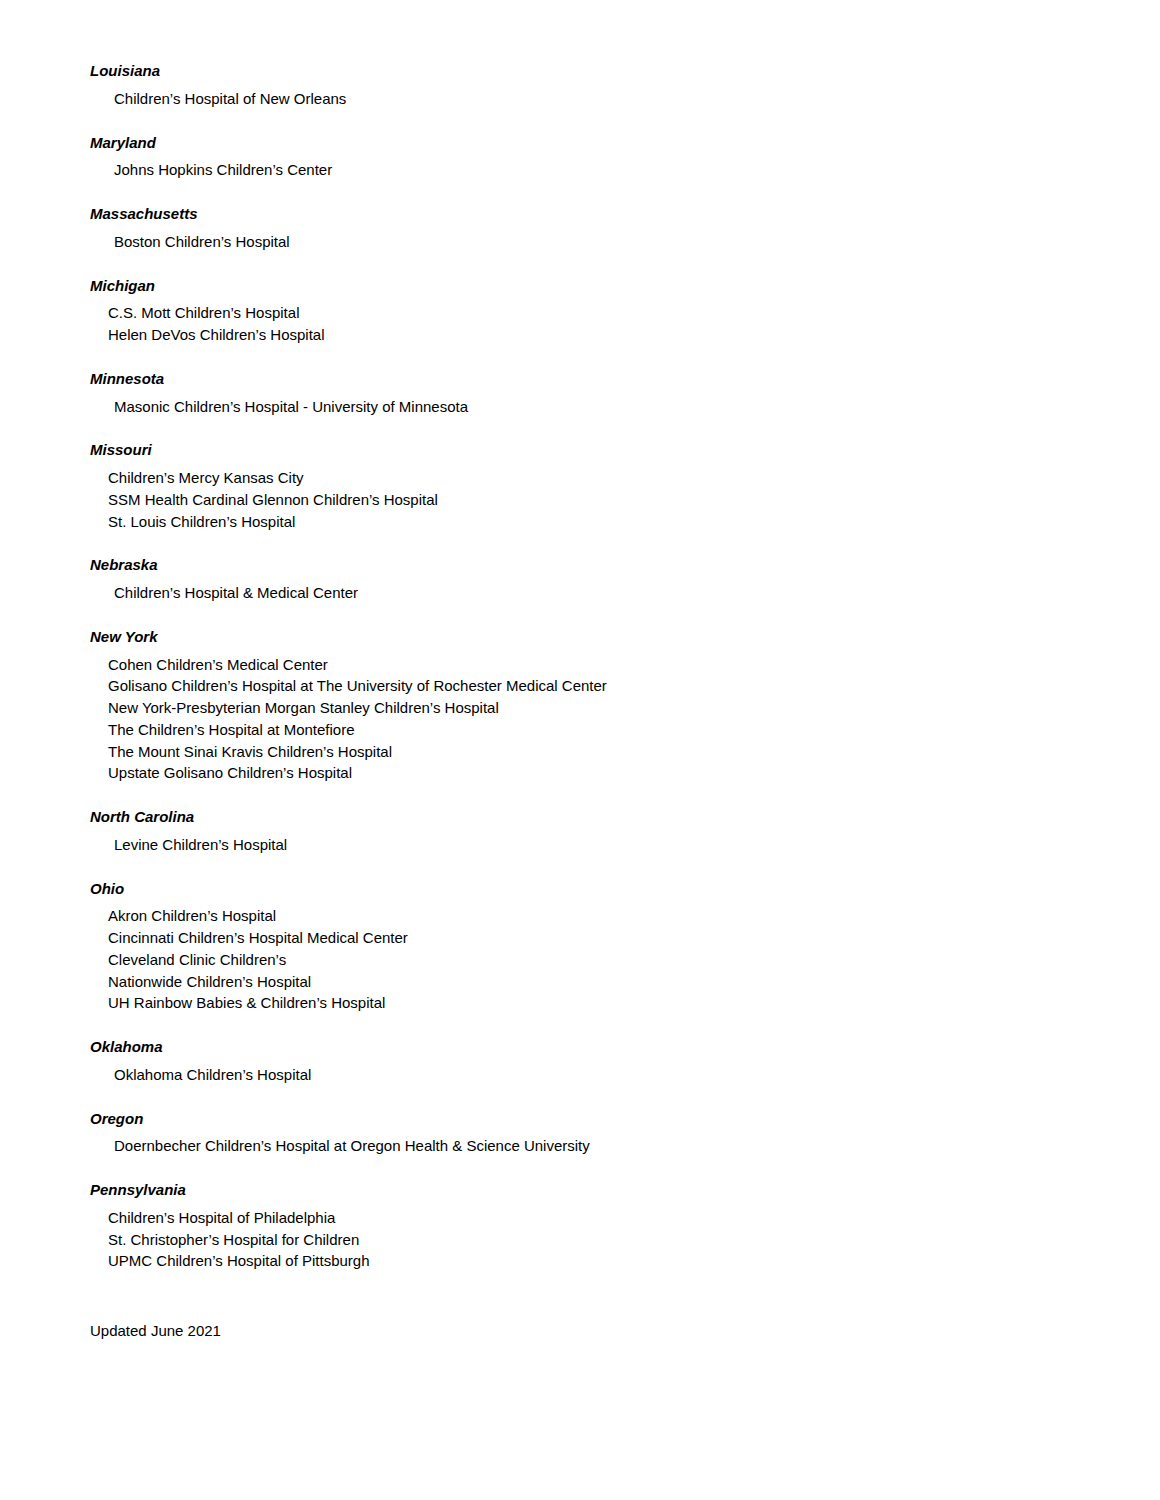Louisiana
Children’s Hospital of New Orleans
Maryland
Johns Hopkins Children’s Center
Massachusetts
Boston Children’s Hospital
Michigan
C.S. Mott Children’s Hospital
Helen DeVos Children’s Hospital
Minnesota
Masonic Children’s Hospital - University of Minnesota
Missouri
Children’s Mercy Kansas City
SSM Health Cardinal Glennon Children’s Hospital
St. Louis Children’s Hospital
Nebraska
Children’s Hospital & Medical Center
New York
Cohen Children’s Medical Center
Golisano Children’s Hospital at The University of Rochester Medical Center
New York-Presbyterian Morgan Stanley Children’s Hospital
The Children’s Hospital at Montefiore
The Mount Sinai Kravis Children’s Hospital
Upstate Golisano Children’s Hospital
North Carolina
Levine Children’s Hospital
Ohio
Akron Children’s Hospital
Cincinnati Children’s Hospital Medical Center
Cleveland Clinic Children’s
Nationwide Children’s Hospital
UH Rainbow Babies & Children’s Hospital
Oklahoma
Oklahoma Children’s Hospital
Oregon
Doernbecher Children’s Hospital at Oregon Health & Science University
Pennsylvania
Children’s Hospital of Philadelphia
St. Christopher’s Hospital for Children
UPMC Children’s Hospital of Pittsburgh
Updated June 2021